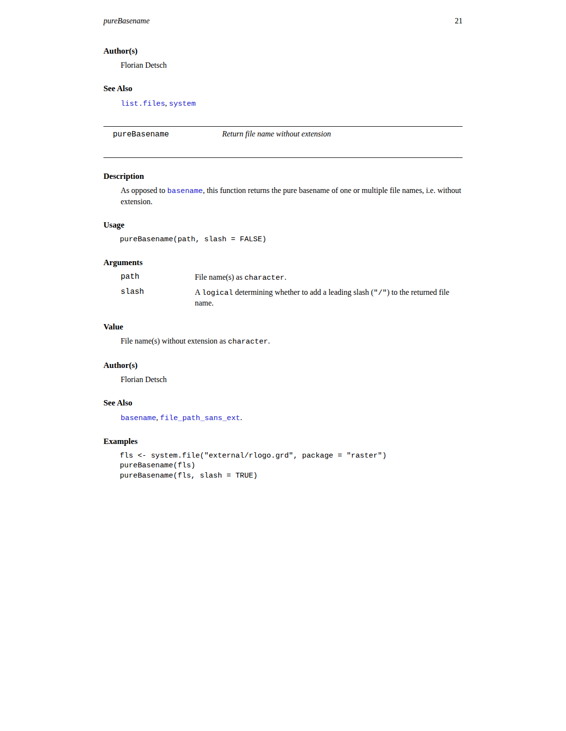pureBasename 21
Author(s)
Florian Detsch
See Also
list.files, system
pureBasename Return file name without extension
Description
As opposed to basename, this function returns the pure basename of one or multiple file names, i.e. without extension.
Usage
pureBasename(path, slash = FALSE)
Arguments
path
File name(s) as character.
slash
A logical determining whether to add a leading slash ("/") to the returned file name.
Value
File name(s) without extension as character.
Author(s)
Florian Detsch
See Also
basename, file_path_sans_ext.
Examples
fls <- system.file("external/rlogo.grd", package = "raster")
pureBasename(fls)
pureBasename(fls, slash = TRUE)